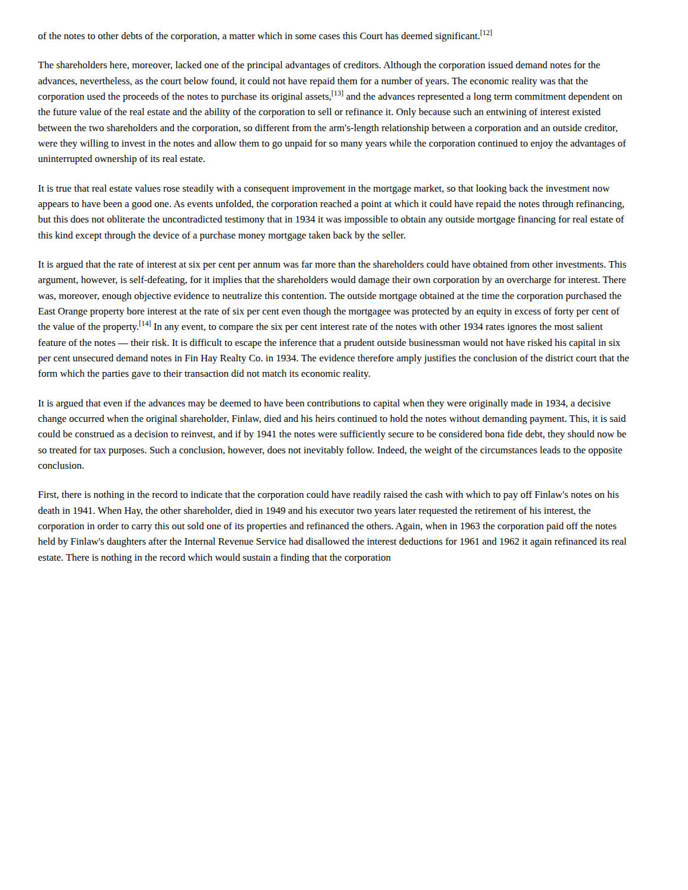of the notes to other debts of the corporation, a matter which in some cases this Court has deemed significant.[12]
The shareholders here, moreover, lacked one of the principal advantages of creditors. Although the corporation issued demand notes for the advances, nevertheless, as the court below found, it could not have repaid them for a number of years. The economic reality was that the corporation used the proceeds of the notes to purchase its original assets,[13] and the advances represented a long term commitment dependent on the future value of the real estate and the ability of the corporation to sell or refinance it. Only because such an entwining of interest existed between the two shareholders and the corporation, so different from the arm's-length relationship between a corporation and an outside creditor, were they willing to invest in the notes and allow them to go unpaid for so many years while the corporation continued to enjoy the advantages of uninterrupted ownership of its real estate.
It is true that real estate values rose steadily with a consequent improvement in the mortgage market, so that looking back the investment now appears to have been a good one. As events unfolded, the corporation reached a point at which it could have repaid the notes through refinancing, but this does not obliterate the uncontradicted testimony that in 1934 it was impossible to obtain any outside mortgage financing for real estate of this kind except through the device of a purchase money mortgage taken back by the seller.
It is argued that the rate of interest at six per cent per annum was far more than the shareholders could have obtained from other investments. This argument, however, is self-defeating, for it implies that the shareholders would damage their own corporation by an overcharge for interest. There was, moreover, enough objective evidence to neutralize this contention. The outside mortgage obtained at the time the corporation purchased the East Orange property bore interest at the rate of six per cent even though the mortgagee was protected by an equity in excess of forty per cent of the value of the property.[14] In any event, to compare the six per cent interest rate of the notes with other 1934 rates ignores the most salient feature of the notes — their risk. It is difficult to escape the inference that a prudent outside businessman would not have risked his capital in six per cent unsecured demand notes in Fin Hay Realty Co. in 1934. The evidence therefore amply justifies the conclusion of the district court that the form which the parties gave to their transaction did not match its economic reality.
It is argued that even if the advances may be deemed to have been contributions to capital when they were originally made in 1934, a decisive change occurred when the original shareholder, Finlaw, died and his heirs continued to hold the notes without demanding payment. This, it is said could be construed as a decision to reinvest, and if by 1941 the notes were sufficiently secure to be considered bona fide debt, they should now be so treated for tax purposes. Such a conclusion, however, does not inevitably follow. Indeed, the weight of the circumstances leads to the opposite conclusion.
First, there is nothing in the record to indicate that the corporation could have readily raised the cash with which to pay off Finlaw's notes on his death in 1941. When Hay, the other shareholder, died in 1949 and his executor two years later requested the retirement of his interest, the corporation in order to carry this out sold one of its properties and refinanced the others. Again, when in 1963 the corporation paid off the notes held by Finlaw's daughters after the Internal Revenue Service had disallowed the interest deductions for 1961 and 1962 it again refinanced its real estate. There is nothing in the record which would sustain a finding that the corporation